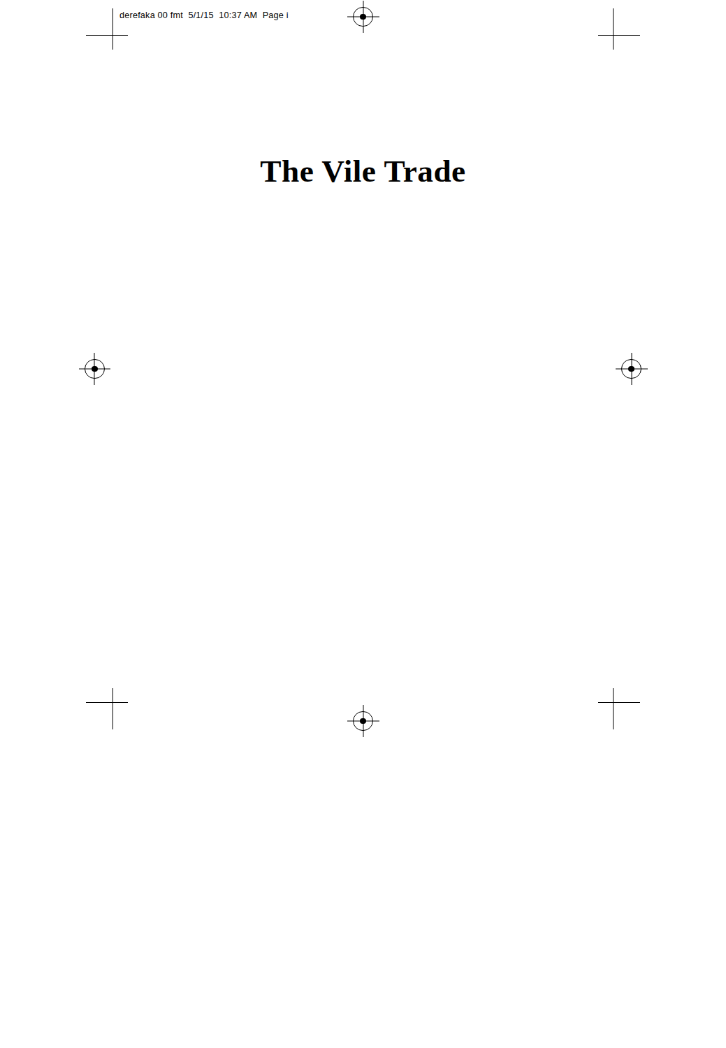derefaka 00 fmt 5/1/15 10:37 AM Page i
The Vile Trade